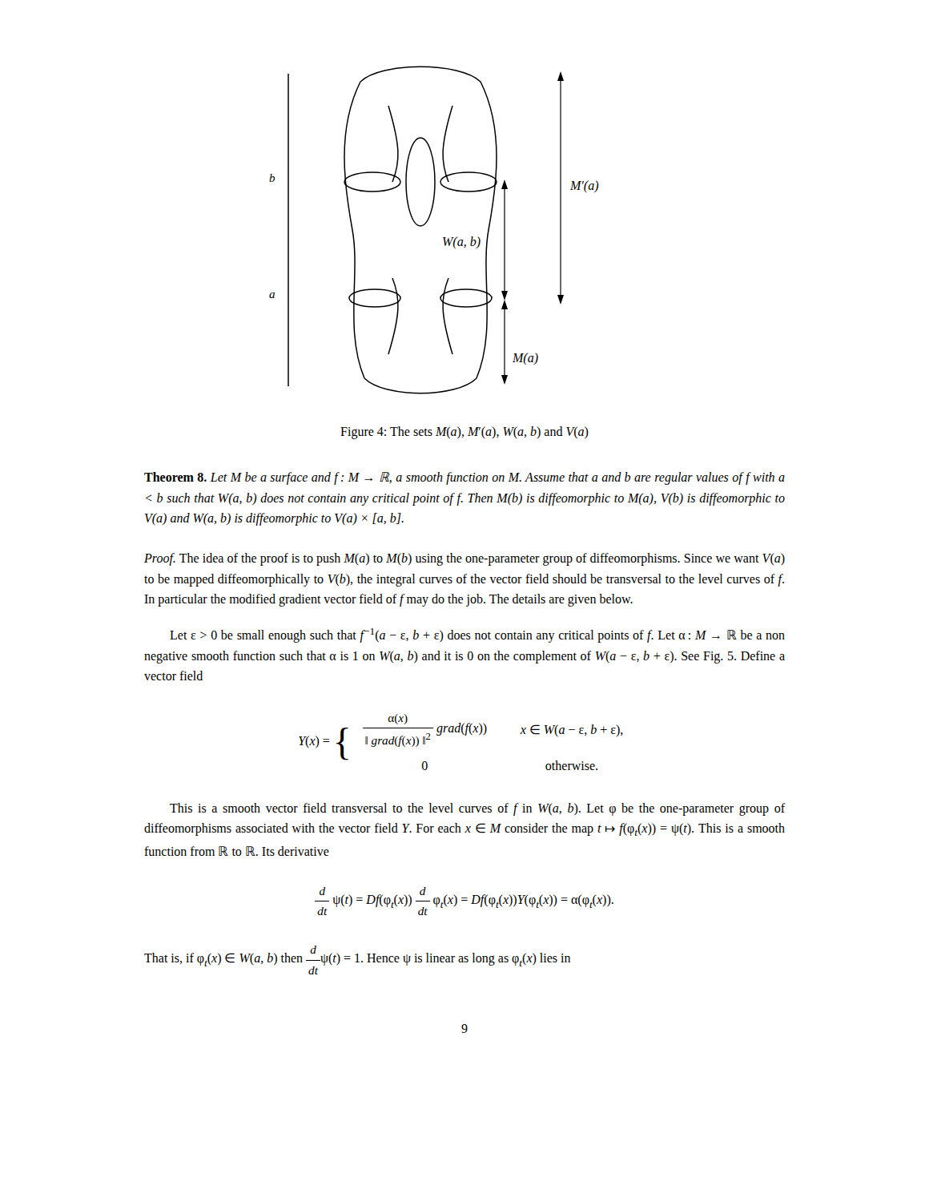b a W(a, b) M(a) M′(a)
Figure 4: The sets M(a), M′(a), W(a, b) and V(a)
Theorem 8. Let M be a surface and f : M → ℝ, a smooth function on M. Assume that a and b are regular values of f with a < b such that W(a, b) does not contain any critical point of f. Then M(b) is diffeomorphic to M(a), V(b) is diffeomorphic to V(a) and W(a, b) is diffeomorphic to V(a) × [a, b].
Proof. The idea of the proof is to push M(a) to M(b) using the one-parameter group of diffeomorphisms. Since we want V(a) to be mapped diffeomorphically to V(b), the integral curves of the vector field should be transversal to the level curves of f. In particular the modified gradient vector field of f may do the job. The details are given below.
Let ε > 0 be small enough such that f−1(a − ε, b + ε) does not contain any critical points of f. Let α : M → ℝ be a non negative smooth function such that α is 1 on W(a, b) and it is 0 on the complement of W(a − ε, b + ε). See Fig. 5. Define a vector field
Y(x) = {
| α( x ) ‖ grad ( f ( x )) ‖ 2 grad ( f ( x )) | x ∈ W ( a − ε, b + ε), |
| 0 | otherwise. |
This is a smooth vector field transversal to the level curves of f in W(a, b). Let φ be the one-parameter group of diffeomorphisms associated with the vector field Y. For each x ∈ M consider the map t ↦ f(φt(x)) = ψ(t). This is a smooth function from ℝ to ℝ. Its derivative
ddt ψ(t) = Df(φt(x)) ddt φt(x) = Df(φt(x))Y(φt(x)) = α(φt(x)).
That is, if φt(x) ∈ W(a, b) then ddtψ(t) = 1. Hence ψ is linear as long as φt(x) lies in
9